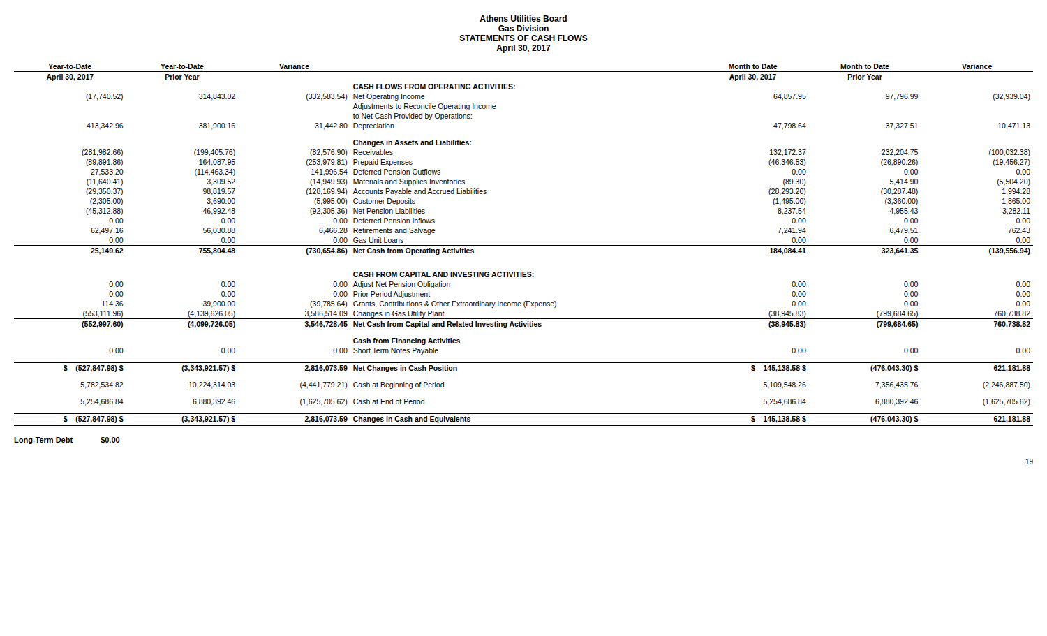Athens Utilities Board
Gas Division
STATEMENTS OF CASH FLOWS
April 30, 2017
| Year-to-Date | Year-to-Date | Variance | | Month to Date | Month to Date | Variance |
| --- | --- | --- | --- | --- | --- | --- |
| April 30, 2017 | Prior Year | | | April 30, 2017 | Prior Year | |
| | | | CASH FLOWS FROM OPERATING ACTIVITIES: | | | |
| (17,740.52) | 314,843.02 | (332,583.54) | Net Operating Income | 64,857.95 | 97,796.99 | (32,939.04) |
| | | | Adjustments to Reconcile Operating Income | | | |
| | | | to Net Cash Provided by Operations: | | | |
| 413,342.96 | 381,900.16 | 31,442.80 | Depreciation | 47,798.64 | 37,327.51 | 10,471.13 |
| | | | Changes in Assets and Liabilities: | | | |
| (281,982.66) | (199,405.76) | (82,576.90) | Receivables | 132,172.37 | 232,204.75 | (100,032.38) |
| (89,891.86) | 164,087.95 | (253,979.81) | Prepaid Expenses | (46,346.53) | (26,890.26) | (19,456.27) |
| 27,533.20 | (114,463.34) | 141,996.54 | Deferred Pension Outflows | 0.00 | 0.00 | 0.00 |
| (11,640.41) | 3,309.52 | (14,949.93) | Materials and Supplies Inventories | (89.30) | 5,414.90 | (5,504.20) |
| (29,350.37) | 98,819.57 | (128,169.94) | Accounts Payable and Accrued Liabilities | (28,293.20) | (30,287.48) | 1,994.28 |
| (2,305.00) | 3,690.00 | (5,995.00) | Customer Deposits | (1,495.00) | (3,360.00) | 1,865.00 |
| (45,312.88) | 46,992.48 | (92,305.36) | Net Pension Liabilities | 8,237.54 | 4,955.43 | 3,282.11 |
| 0.00 | 0.00 | 0.00 | Deferred Pension Inflows | 0.00 | 0.00 | 0.00 |
| 62,497.16 | 56,030.88 | 6,466.28 | Retirements and Salvage | 7,241.94 | 6,479.51 | 762.43 |
| 0.00 | 0.00 | 0.00 | Gas Unit Loans | 0.00 | 0.00 | 0.00 |
| 25,149.62 | 755,804.48 | (730,654.86) | Net Cash from Operating Activities | 184,084.41 | 323,641.35 | (139,556.94) |
| | | | CASH FROM CAPITAL AND INVESTING ACTIVITIES: | | | |
| 0.00 | 0.00 | 0.00 | Adjust Net Pension Obligation | 0.00 | 0.00 | 0.00 |
| 0.00 | 0.00 | 0.00 | Prior Period Adjustment | 0.00 | 0.00 | 0.00 |
| 114.36 | 39,900.00 | (39,785.64) | Grants, Contributions & Other Extraordinary Income (Expense) | 0.00 | 0.00 | 0.00 |
| (553,111.96) | (4,139,626.05) | 3,586,514.09 | Changes in Gas Utility Plant | (38,945.83) | (799,684.65) | 760,738.82 |
| (552,997.60) | (4,099,726.05) | 3,546,728.45 | Net Cash from Capital and Related Investing Activities | (38,945.83) | (799,684.65) | 760,738.82 |
| | | | Cash from Financing Activities | | | |
| 0.00 | 0.00 | 0.00 | Short Term Notes Payable | 0.00 | 0.00 | 0.00 |
| $ (527,847.98) $ | (3,343,921.57) $ | 2,816,073.59 | Net Changes in Cash Position | $ 145,138.58 $ | (476,043.30) $ | 621,181.88 |
| 5,782,534.82 | 10,224,314.03 | (4,441,779.21) | Cash at Beginning of Period | 5,109,548.26 | 7,356,435.76 | (2,246,887.50) |
| 5,254,686.84 | 6,880,392.46 | (1,625,705.62) | Cash at End of Period | 5,254,686.84 | 6,880,392.46 | (1,625,705.62) |
| $ (527,847.98) $ | (3,343,921.57) $ | 2,816,073.59 | Changes in Cash and Equivalents | $ 145,138.58 $ | (476,043.30) $ | 621,181.88 |
Long-Term Debt$0.00
19